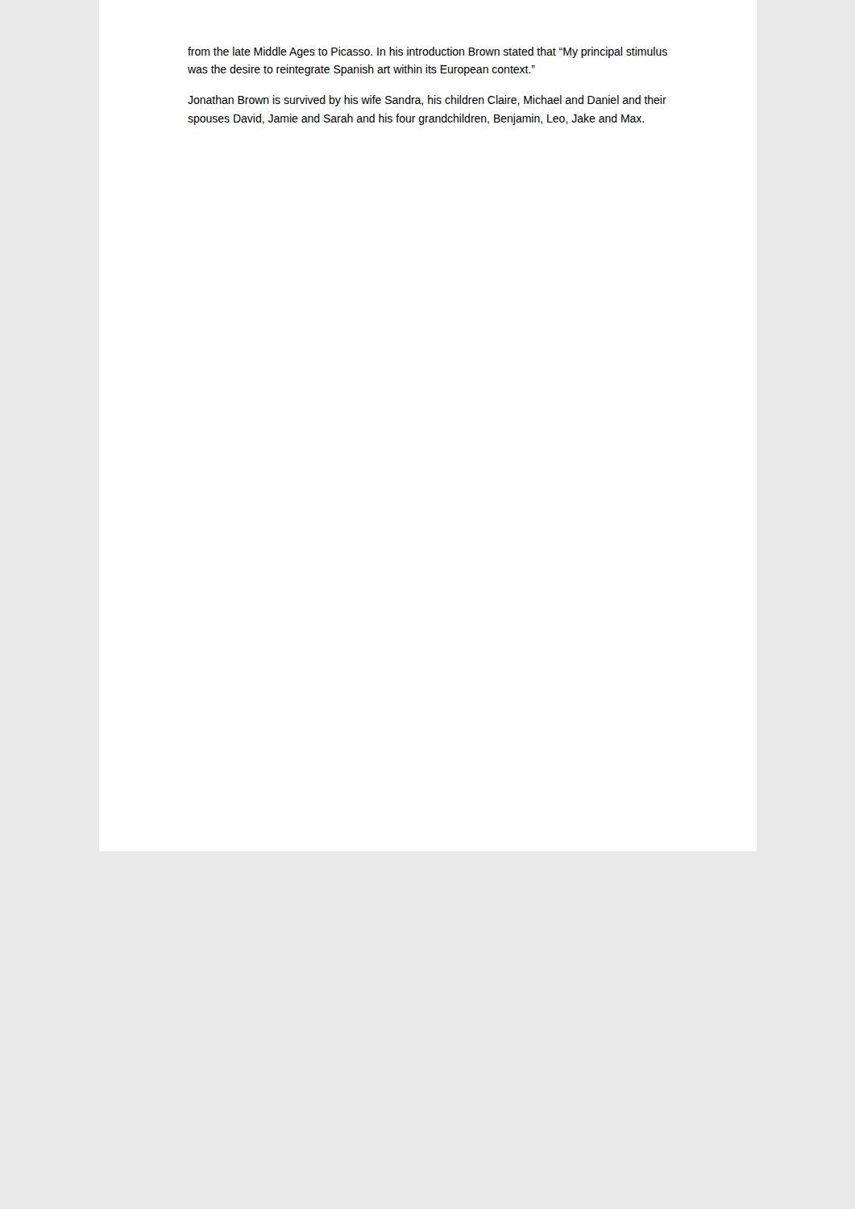from the late Middle Ages to Picasso. In his introduction Brown stated that “My principal stimulus was the desire to reintegrate Spanish art within its European context.”
Jonathan Brown is survived by his wife Sandra, his children Claire, Michael and Daniel and their spouses David, Jamie and Sarah and his four grandchildren, Benjamin, Leo, Jake and Max.